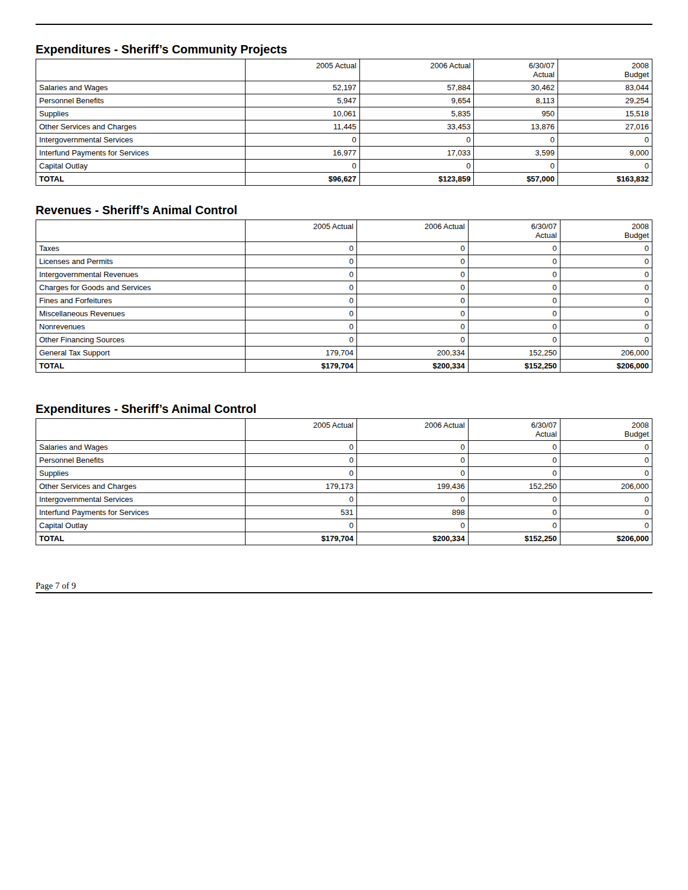Expenditures - Sheriff’s Community Projects
| | 2005 Actual | 2006 Actual | 6/30/07 Actual | 2008 Budget |
| --- | --- | --- | --- | --- |
| Salaries and Wages | 52,197 | 57,884 | 30,462 | 83,044 |
| Personnel Benefits | 5,947 | 9,654 | 8,113 | 29,254 |
| Supplies | 10,061 | 5,835 | 950 | 15,518 |
| Other Services and Charges | 11,445 | 33,453 | 13,876 | 27,016 |
| Intergovernmental Services | 0 | 0 | 0 | 0 |
| Interfund Payments for Services | 16,977 | 17,033 | 3,599 | 9,000 |
| Capital Outlay | 0 | 0 | 0 | 0 |
| TOTAL | $96,627 | $123,859 | $57,000 | $163,832 |
Revenues - Sheriff’s Animal Control
| | 2005 Actual | 2006 Actual | 6/30/07 Actual | 2008 Budget |
| --- | --- | --- | --- | --- |
| Taxes | 0 | 0 | 0 | 0 |
| Licenses and Permits | 0 | 0 | 0 | 0 |
| Intergovernmental Revenues | 0 | 0 | 0 | 0 |
| Charges for Goods and Services | 0 | 0 | 0 | 0 |
| Fines and Forfeitures | 0 | 0 | 0 | 0 |
| Miscellaneous Revenues | 0 | 0 | 0 | 0 |
| Nonrevenues | 0 | 0 | 0 | 0 |
| Other Financing Sources | 0 | 0 | 0 | 0 |
| General Tax Support | 179,704 | 200,334 | 152,250 | 206,000 |
| TOTAL | $179,704 | $200,334 | $152,250 | $206,000 |
Expenditures - Sheriff’s Animal Control
| | 2005 Actual | 2006 Actual | 6/30/07 Actual | 2008 Budget |
| --- | --- | --- | --- | --- |
| Salaries and Wages | 0 | 0 | 0 | 0 |
| Personnel Benefits | 0 | 0 | 0 | 0 |
| Supplies | 0 | 0 | 0 | 0 |
| Other Services and Charges | 179,173 | 199,436 | 152,250 | 206,000 |
| Intergovernmental Services | 0 | 0 | 0 | 0 |
| Interfund Payments for Services | 531 | 898 | 0 | 0 |
| Capital Outlay | 0 | 0 | 0 | 0 |
| TOTAL | $179,704 | $200,334 | $152,250 | $206,000 |
Page 7 of 9